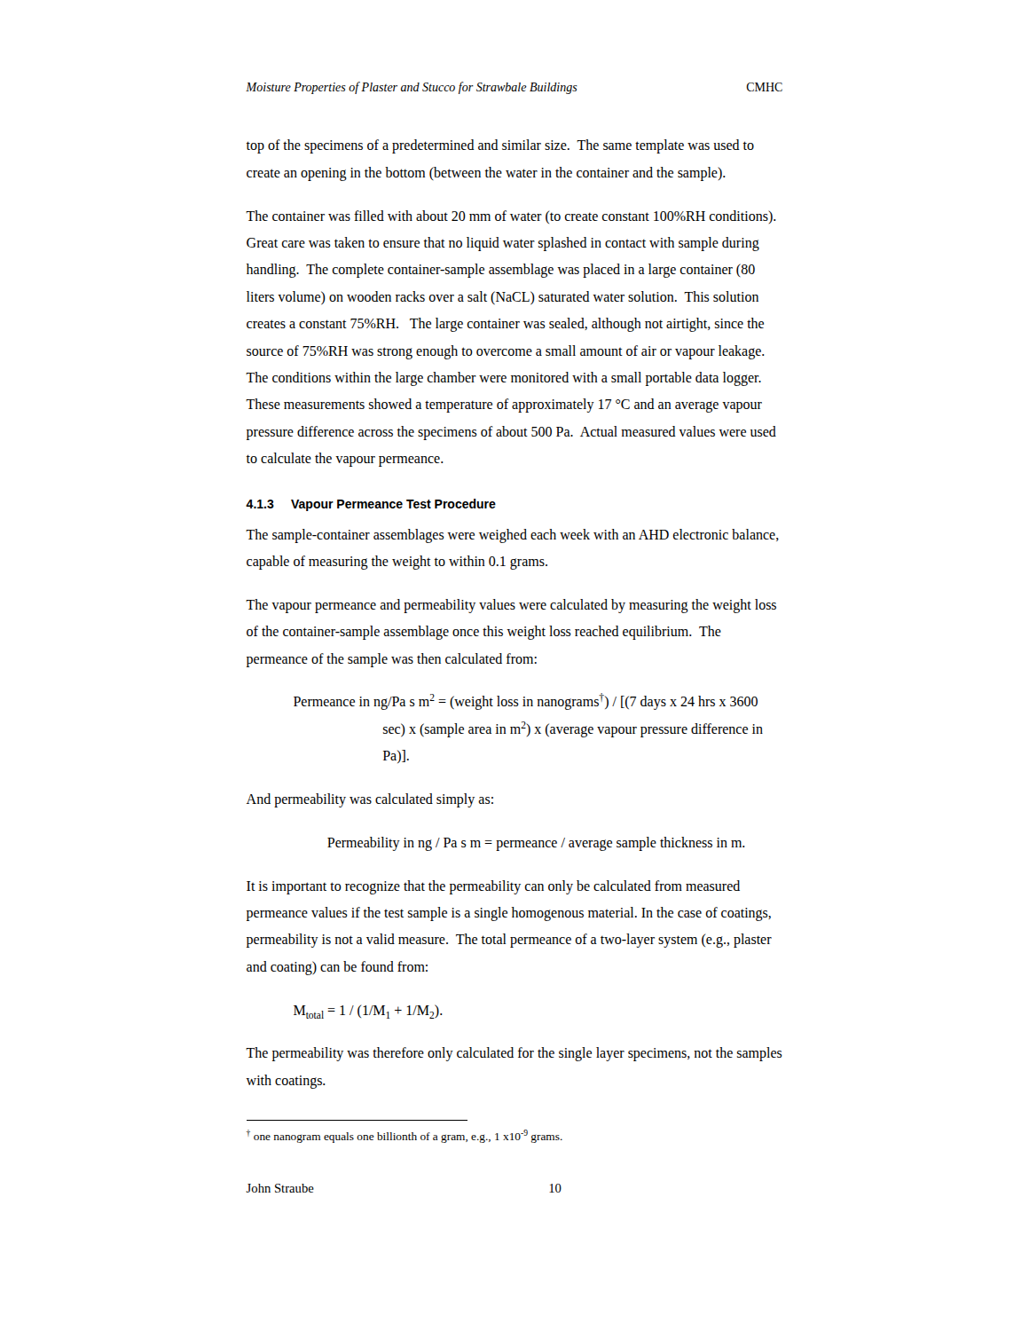Moisture Properties of Plaster and Stucco for Strawbale Buildings CMHC
top of the specimens of a predetermined and similar size. The same template was used to create an opening in the bottom (between the water in the container and the sample).
The container was filled with about 20 mm of water (to create constant 100%RH conditions). Great care was taken to ensure that no liquid water splashed in contact with sample during handling. The complete container-sample assemblage was placed in a large container (80 liters volume) on wooden racks over a salt (NaCL) saturated water solution. This solution creates a constant 75%RH. The large container was sealed, although not airtight, since the source of 75%RH was strong enough to overcome a small amount of air or vapour leakage. The conditions within the large chamber were monitored with a small portable data logger. These measurements showed a temperature of approximately 17 °C and an average vapour pressure difference across the specimens of about 500 Pa. Actual measured values were used to calculate the vapour permeance.
4.1.3 Vapour Permeance Test Procedure
The sample-container assemblages were weighed each week with an AHD electronic balance, capable of measuring the weight to within 0.1 grams.
The vapour permeance and permeability values were calculated by measuring the weight loss of the container-sample assemblage once this weight loss reached equilibrium. The permeance of the sample was then calculated from:
Permeance in ng/Pa s m2 = (weight loss in nanograms†) / [(7 days x 24 hrs x 3600
sec) x (sample area in m2) x (average vapour pressure difference in Pa)].
And permeability was calculated simply as:
Permeability in ng / Pa s m = permeance / average sample thickness in m.
It is important to recognize that the permeability can only be calculated from measured permeance values if the test sample is a single homogenous material. In the case of coatings, permeability is not a valid measure. The total permeance of a two-layer system (e.g., plaster and coating) can be found from:
Mtotal = 1 / (1/M1 + 1/M2).
The permeability was therefore only calculated for the single layer specimens, not the samples with coatings.
† one nanogram equals one billionth of a gram, e.g., 1 x10-9 grams.
John Straube 10